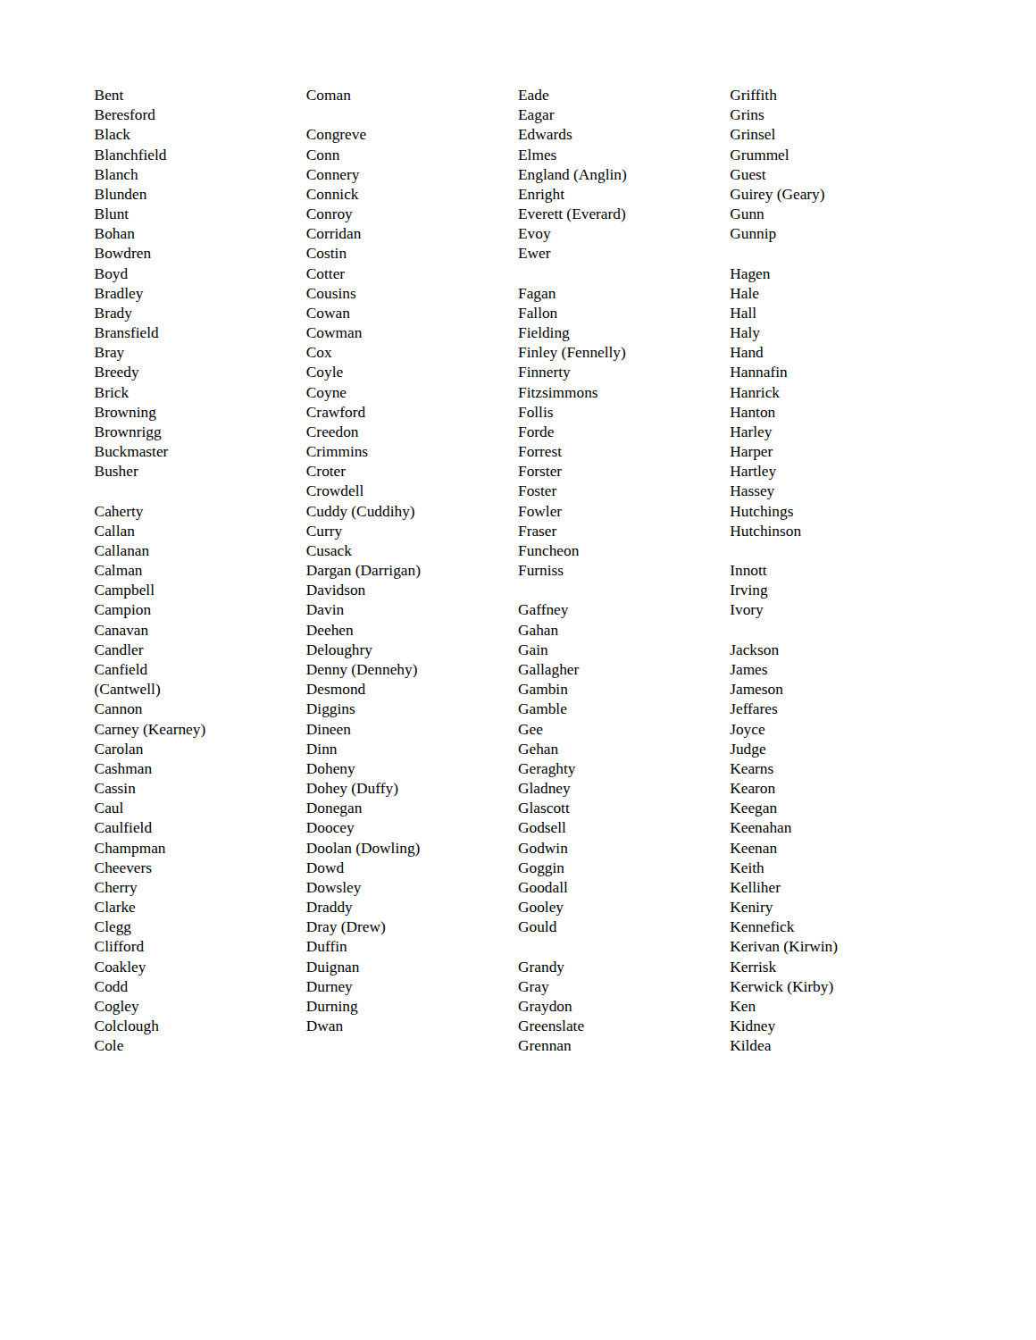Bent
Beresford
Black
Blanchfield
Blanch
Blunden
Blunt
Bohan
Bowdren
Boyd
Bradley
Brady
Bransfield
Bray
Breedy
Brick
Browning
Brownrigg
Buckmaster
Busher
Caherty
Callan
Callanan
Calman
Campbell
Campion
Canavan
Candler
Canfield
(Cantwell)
Cannon
Carney (Kearney)
Carolan
Cashman
Cassin
Caul
Caulfield
Champman
Cheevers
Cherry
Clarke
Clegg
Clifford
Coakley
Codd
Cogley
Colclough
Cole
Coman
Congreve
Conn
Connery
Connick
Conroy
Corridan
Costin
Cotter
Cousins
Cowan
Cowman
Cox
Coyle
Coyne
Crawford
Creedon
Crimmins
Croter
Crowdell
Cuddy (Cuddihy)
Curry
Cusack
Dargan (Darrigan)
Davidson
Davin
Deehen
Deloughry
Denny (Dennehy)
Desmond
Diggins
Dineen
Dinn
Doheny
Dohey (Duffy)
Donegan
Doocey
Doolan (Dowling)
Dowd
Dowsley
Draddy
Dray (Drew)
Duffin
Duignan
Durney
Durning
Dwan
Eade
Eagar
Edwards
Elmes
England (Anglin)
Enright
Everett (Everard)
Evoy
Ewer
Fagan
Fallon
Fielding
Finley (Fennelly)
Finnerty
Fitzsimmons
Follis
Forde
Forrest
Forster
Foster
Fowler
Fraser
Funcheon
Furniss
Gaffney
Gahan
Gain
Gallagher
Gambin
Gamble
Gee
Gehan
Geraghty
Gladney
Glascott
Godsell
Godwin
Goggin
Goodall
Gooley
Gould
Grandy
Gray
Graydon
Greenslate
Grennan
Griffith
Grins
Grinsel
Grummel
Guest
Guirey (Geary)
Gunn
Gunnip
Hagen
Hale
Hall
Haly
Hand
Hannafin
Hanrick
Hanton
Harley
Harper
Hartley
Hassey
Hutchings
Hutchinson
Innott
Irving
Ivory
Jackson
James
Jameson
Jeffares
Joyce
Judge
Kearns
Kearon
Keegan
Keenahan
Keenan
Keith
Kelliher
Keniry
Kennefick
Kerivan (Kirwin)
Kerrisk
Kerwick (Kirby)
Ken
Kidney
Kildea